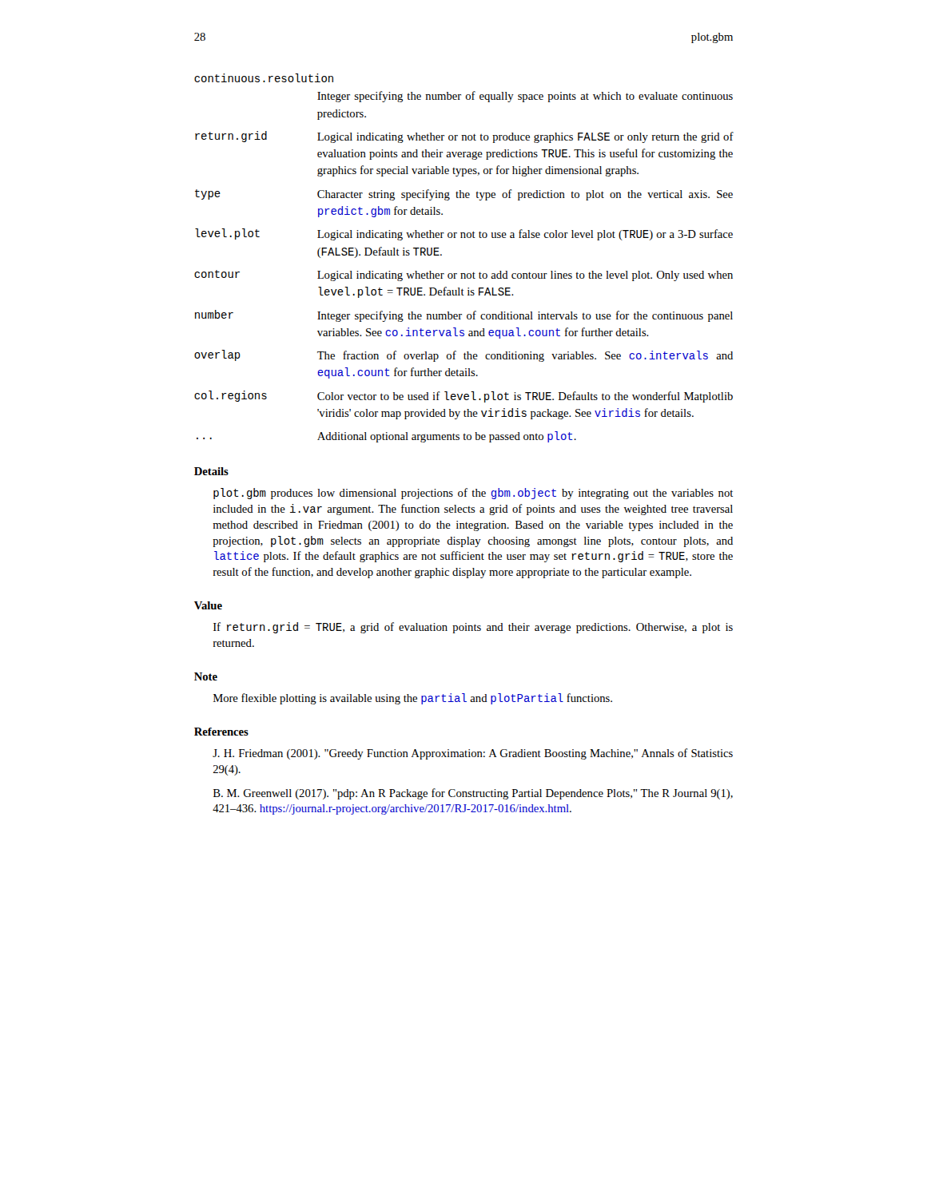28 plot.gbm
continuous.resolution
Integer specifying the number of equally space points at which to evaluate continuous predictors.
return.grid
Logical indicating whether or not to produce graphics FALSE or only return the grid of evaluation points and their average predictions TRUE. This is useful for customizing the graphics for special variable types, or for higher dimensional graphs.
type
Character string specifying the type of prediction to plot on the vertical axis. See predict.gbm for details.
level.plot
Logical indicating whether or not to use a false color level plot (TRUE) or a 3-D surface (FALSE). Default is TRUE.
contour
Logical indicating whether or not to add contour lines to the level plot. Only used when level.plot = TRUE. Default is FALSE.
number
Integer specifying the number of conditional intervals to use for the continuous panel variables. See co.intervals and equal.count for further details.
overlap
The fraction of overlap of the conditioning variables. See co.intervals and equal.count for further details.
col.regions
Color vector to be used if level.plot is TRUE. Defaults to the wonderful Matplotlib 'viridis' color map provided by the viridis package. See viridis for details.
...
Additional optional arguments to be passed onto plot.
Details
plot.gbm produces low dimensional projections of the gbm.object by integrating out the variables not included in the i.var argument. The function selects a grid of points and uses the weighted tree traversal method described in Friedman (2001) to do the integration. Based on the variable types included in the projection, plot.gbm selects an appropriate display choosing amongst line plots, contour plots, and lattice plots. If the default graphics are not sufficient the user may set return.grid = TRUE, store the result of the function, and develop another graphic display more appropriate to the particular example.
Value
If return.grid = TRUE, a grid of evaluation points and their average predictions. Otherwise, a plot is returned.
Note
More flexible plotting is available using the partial and plotPartial functions.
References
J. H. Friedman (2001). "Greedy Function Approximation: A Gradient Boosting Machine," Annals of Statistics 29(4).
B. M. Greenwell (2017). "pdp: An R Package for Constructing Partial Dependence Plots," The R Journal 9(1), 421–436. https://journal.r-project.org/archive/2017/RJ-2017-016/index.html.